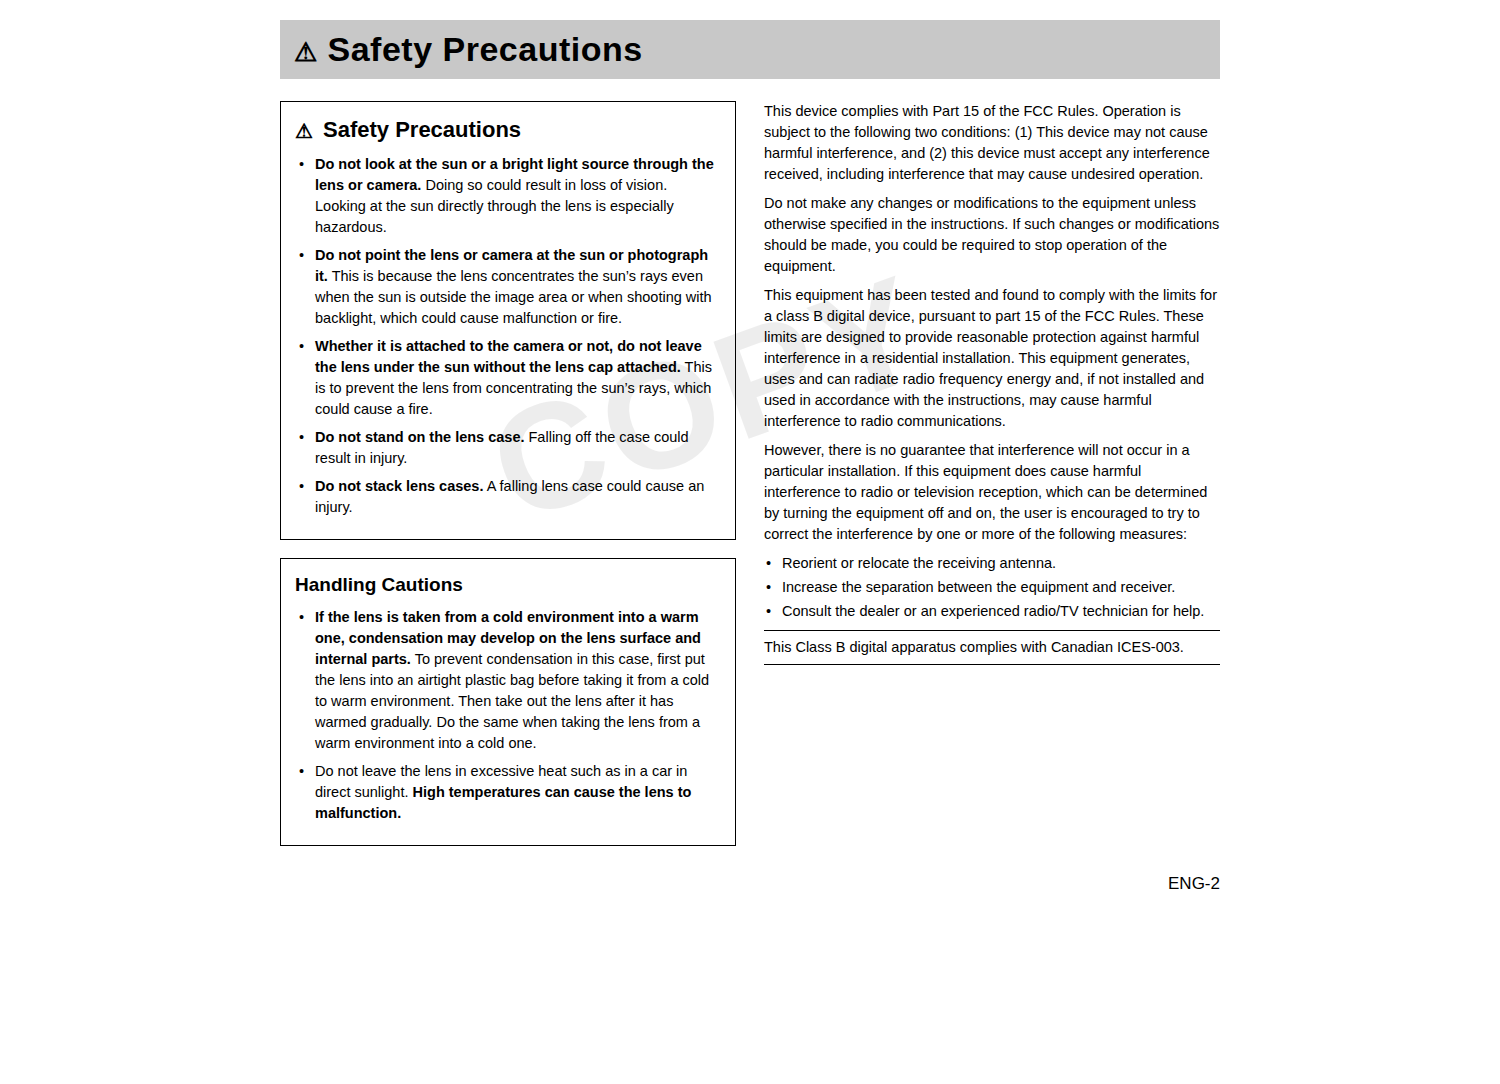COPY
⚠Safety Precautions
⚠Safety Precautions
Do not look at the sun or a bright light source through the lens or camera. Doing so could result in loss of vision. Looking at the sun directly through the lens is especially hazardous.
Do not point the lens or camera at the sun or photograph it. This is because the lens concentrates the sun’s rays even when the sun is outside the image area or when shooting with backlight, which could cause malfunction or fire.
Whether it is attached to the camera or not, do not leave the lens under the sun without the lens cap attached. This is to prevent the lens from concentrating the sun’s rays, which could cause a fire.
Do not stand on the lens case. Falling off the case could result in injury.
Do not stack lens cases. A falling lens case could cause an injury.
Handling Cautions
If the lens is taken from a cold environment into a warm one, condensation may develop on the lens surface and internal parts. To prevent condensation in this case, first put the lens into an airtight plastic bag before taking it from a cold to warm environment. Then take out the lens after it has warmed gradually. Do the same when taking the lens from a warm environment into a cold one.
Do not leave the lens in excessive heat such as in a car in direct sunlight. High temperatures can cause the lens to malfunction.
This device complies with Part 15 of the FCC Rules. Operation is subject to the following two conditions: (1) This device may not cause harmful interference, and (2) this device must accept any interference received, including interference that may cause undesired operation.
Do not make any changes or modifications to the equipment unless otherwise specified in the instructions. If such changes or modifications should be made, you could be required to stop operation of the equipment.
This equipment has been tested and found to comply with the limits for a class B digital device, pursuant to part 15 of the FCC Rules. These limits are designed to provide reasonable protection against harmful interference in a residential installation. This equipment generates, uses and can radiate radio frequency energy and, if not installed and used in accordance with the instructions, may cause harmful interference to radio communications.
However, there is no guarantee that interference will not occur in a particular installation. If this equipment does cause harmful interference to radio or television reception, which can be determined by turning the equipment off and on, the user is encouraged to try to correct the interference by one or more of the following measures:
Reorient or relocate the receiving antenna.
Increase the separation between the equipment and receiver.
Consult the dealer or an experienced radio/TV technician for help.
This Class B digital apparatus complies with Canadian ICES-003.
ENG-2